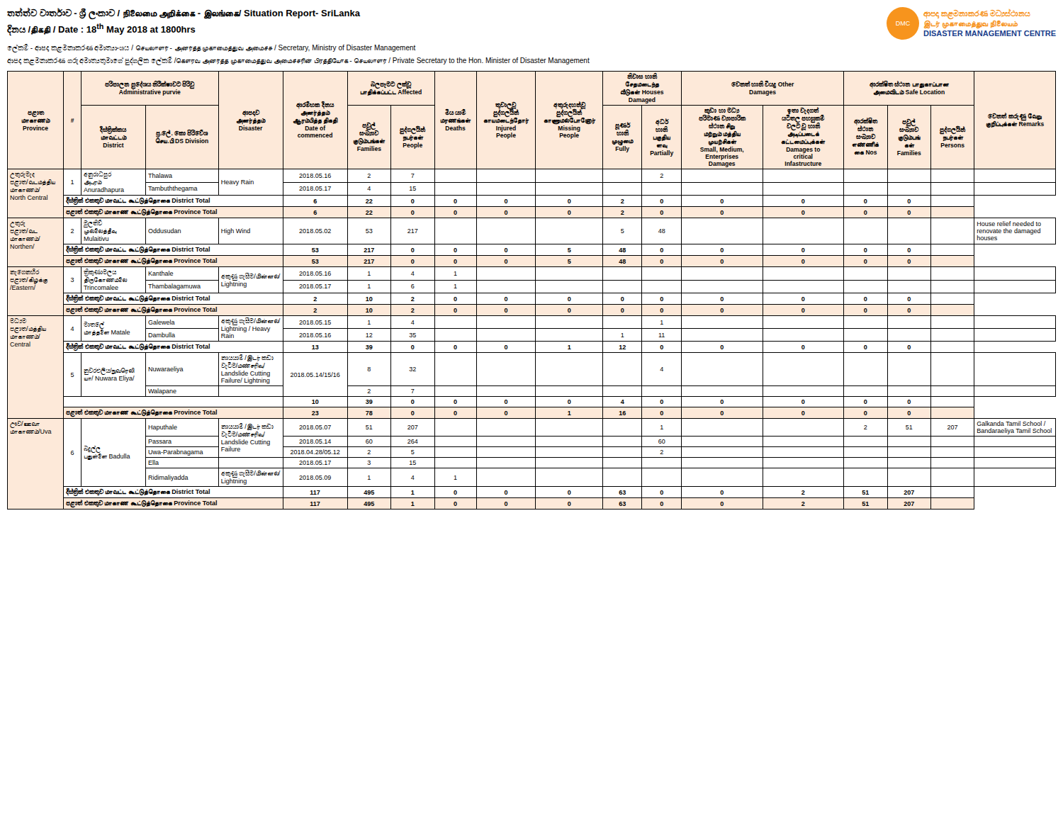තත්ත්ව වාර්තාව - ශ්‍රී ලංකාව / நிலைமை அறிக்கை - இலங்கை/ Situation Report- SriLanka
දිනය /திகதி / Date : 18th May 2018 at 1800hrs
DMC
ආපදා කළමනාකරණ මධ්‍යස්ථානය
இடர் முகாமைத்துவ நிலையம்
DISASTER MANAGEMENT CENTRE
ලේකම් - ආපදා කළමනාකරණ අමාත්‍යාංශය / செயலாளர் - அனர்த்த முகாமைத்துவ அமைச்சு / Secretary, Ministry of Disaster Management
ආපදා කළමනාකරණ ගරු අමාත්‍යතුමාගේ පුද්ගලික ලේකම් /கௌரவ அனர்த்த முகாமைத்துவ அமைச்சரின் பிரத்தியோக - செயலாளர் / Private Secretary to the Hon. Minister of Disaster Management
| පළාත மாகாணம் Province | # | පරිපාලන පුදේශය නිරීක්ෂාවට පිරිවු Administrative purvie | ආපදාව அனர்த்தம் Disaster | ආරම්භක දිනය அனர்த்தம் ஆரம்பித்த திகதி Date of commenced | බලපෑමට ලක්වූ பாதிக்கப்பட்ட Affected | මිය යාම් மரணங்கள் Deaths | තුවාලවූ පුද්ගලයින් காயமடைந்தோர் Injured People | අතුරුදහන්වූ පුද්ගලයින් காணாமல்போனோர் Missing People | නිවාස හානි சேதமடைந்த வீடுகள் Houses Damaged | වෙනත් හානි වියදු Other Damages | ආරක්ෂිත ස්ථාන பாதுகாப்பான அமைவிடம் Safe Location | වෙනත් කරුණු வேறு குறிப்புக்கள் Remarks |
| --- | --- | --- | --- | --- | --- | --- | --- | --- | --- | --- | --- | --- |
| දිස්ත්‍රික්කය மாவட்டம் District | ප්‍ර.ලේ. කො පිරිවේශ செய.பி DS Division | පවුල් සංඛ්‍යාව குடும்பங்கள் Families | පුද්ගලයින් நபர்கள் People | පූර්ණ හානි முழுமை Fully | අර්ධ හානි பகுதிய ளவு Partially | කුඩා හා මධ්‍ය පරිමාණ ව්‍යාපාරික ස්ථාන சிறு மற்றும் மத்திய முயற்சிகள் Small, Medium, Enterprises Damages | ඉතා වැදගත් යටිතල පහසුකම් වලට වූ හානි அடிப்படைக் கட்டமைப்புக்கள் Damages to critical Infastructure | ආරක්ෂිත ස්ථාන සංඛ්‍යාව எண்ணிக் கை Nos | පවුල් සංඛ්‍යාව குடும்பங் கள் Families | පුද්ගලයින් நபர்கள் Persons |
| උතුරුමැද පළාත/வடமத்திய மாகாணம்/ North Central | 1 | අනුරාධපුර அபுரம் Anuradhapura | Thalawa | Heavy Rain | 2018.05.16 | 2 | 7 | | | | | 2 | | | | | | |
| Tambuththegama | 2018.05.17 | 4 | 15 | | | | | | | | | | | |
| දිස්ත්‍රික් එකතුව மாவட்ட கூட்டுத்தொகை District Total | 6 | 22 | 0 | 0 | 0 | 0 | 2 | 0 | 0 | 0 | 0 | 0 | |
| පළාත් එකතුව மாகாண கூட்டுத்தொகை Province Total | 6 | 22 | 0 | 0 | 0 | 0 | 2 | 0 | 0 | 0 | 0 | 0 | |
| උතුරු පළාත/வட மாகாணம்/ Northen/ | 2 | මුලතිව් முல்லைத்தீவு Mulaitivu | Oddusudan | High Wind | 2018.05.02 | 53 | 217 | | | | 5 | 48 | | | | | | House relief needed to renovate the damaged houses |
| දිස්ත්‍රික් එකතුව மாவட்ட கூட்டுத்தொகை District Total | 53 | 217 | 0 | 0 | 0 | 5 | 48 | 0 | 0 | 0 | 0 | 0 | |
| පළාත් එකතුව மாகாண கூட்டுத்தொகை Province Total | 53 | 217 | 0 | 0 | 0 | 5 | 48 | 0 | 0 | 0 | 0 | 0 | |
| නැගෙනහිර පළාත/கிழக்கு /Eastern/ | 3 | ත්‍රිකුණාමලය திருகோணமலை Trincomalee | Kanthale | අකුණු ගැසීම/மின்னல்/ Lightning | 2018.05.16 | 1 | 4 | 1 | | | | | | | | | | |
| Thambalagamuwa | 2018.05.17 | 1 | 6 | 1 | | | | | | | | | | |
| දිස්ත්‍රික් එකතුව மாவட்ட கூட்டுத்தொகை District Total | 2 | 10 | 2 | 0 | 0 | 0 | 0 | 0 | 0 | 0 | 0 | 0 | |
| පළාත් එකතුව மாகாண கூட்டுத்தொகை Province Total | 2 | 10 | 2 | 0 | 0 | 0 | 0 | 0 | 0 | 0 | 0 | 0 | |
| මධ්‍යම පළාත/மத்திய மாகாணம்/ Central | 4 | මාතලේ மாத்தளை Matale | Galewela | අකුණු ගැසීම/மின்னல்/ Lightning / Heavy Rain | 2018.05.15 | 1 | 4 | | | | | 1 | | | | | | |
| Dambulla | 2018.05.16 | 12 | 35 | | | | 1 | 11 | | | | | | |
| දිස්ත්‍රික් එකතුව மாவட்ட கூட்டுத்தொகை District Total | 13 | 39 | 0 | 0 | 0 | 1 | 12 | 0 | 0 | 0 | 0 | 0 | |
| 5 | නුවරඑලිය/நுவரெலி யா/ Nuwara Eliya/ | Nuwaraeliya | නායයාම් /இடர் කඩා වැටීම/மண்சரிவு/ Landslide Cutting Failure/ Lightning | 2018.05.14/15/16 | 8 | 32 | | | | | 4 | | | | | | |
| Walapane | | 2 | 7 | | | | | | | | | | | |
| | 10 | 39 | 0 | 0 | 0 | 0 | 4 | 0 | 0 | 0 | 0 | 0 | |
| පළාත් එකතුව மாகாண கூட்டுத்தொகை Province Total | 23 | 78 | 0 | 0 | 0 | 1 | 16 | 0 | 0 | 0 | 0 | 0 | |
| ඌව/ஊவா மாகாணம்/Uva | 6 | බදුල්ල பதுள்ளை Badulla | Haputhale | නායයාම් /இடர் කඩා වැටීම/மண்சரிவு/ Landslide Cutting Failure | 2018.05.07 | 51 | 207 | | | | | 1 | | | 2 | 51 | 207 | Galkanda Tamil School / Bandaraeliya Tamil School |
| Passara | 2018.05.14 | 60 | 264 | | | | | 60 | | | | | | |
| Uwa-Parabnagama | 2018.04.28/05.12 | 2 | 5 | | | | | 2 | | | | | | |
| Ella | | 2018.05.17 | 3 | 15 | | | | | | | | | | | |
| Ridimaliyadda | අකුණු ගැසීම/மின்னல்/ Lightning | 2018.05.09 | 1 | 4 | 1 | | | | | | | | | | |
| දිස්ත්‍රික් එකතුව மாவட்ட கூட்டுத்தொகை District Total | 117 | 495 | 1 | 0 | 0 | 0 | 63 | 0 | 0 | 2 | 51 | 207 | |
| පළාත් එකතුව மாகாண கூட்டுத்தொகை Province Total | 117 | 495 | 1 | 0 | 0 | 0 | 63 | 0 | 0 | 2 | 51 | 207 | |